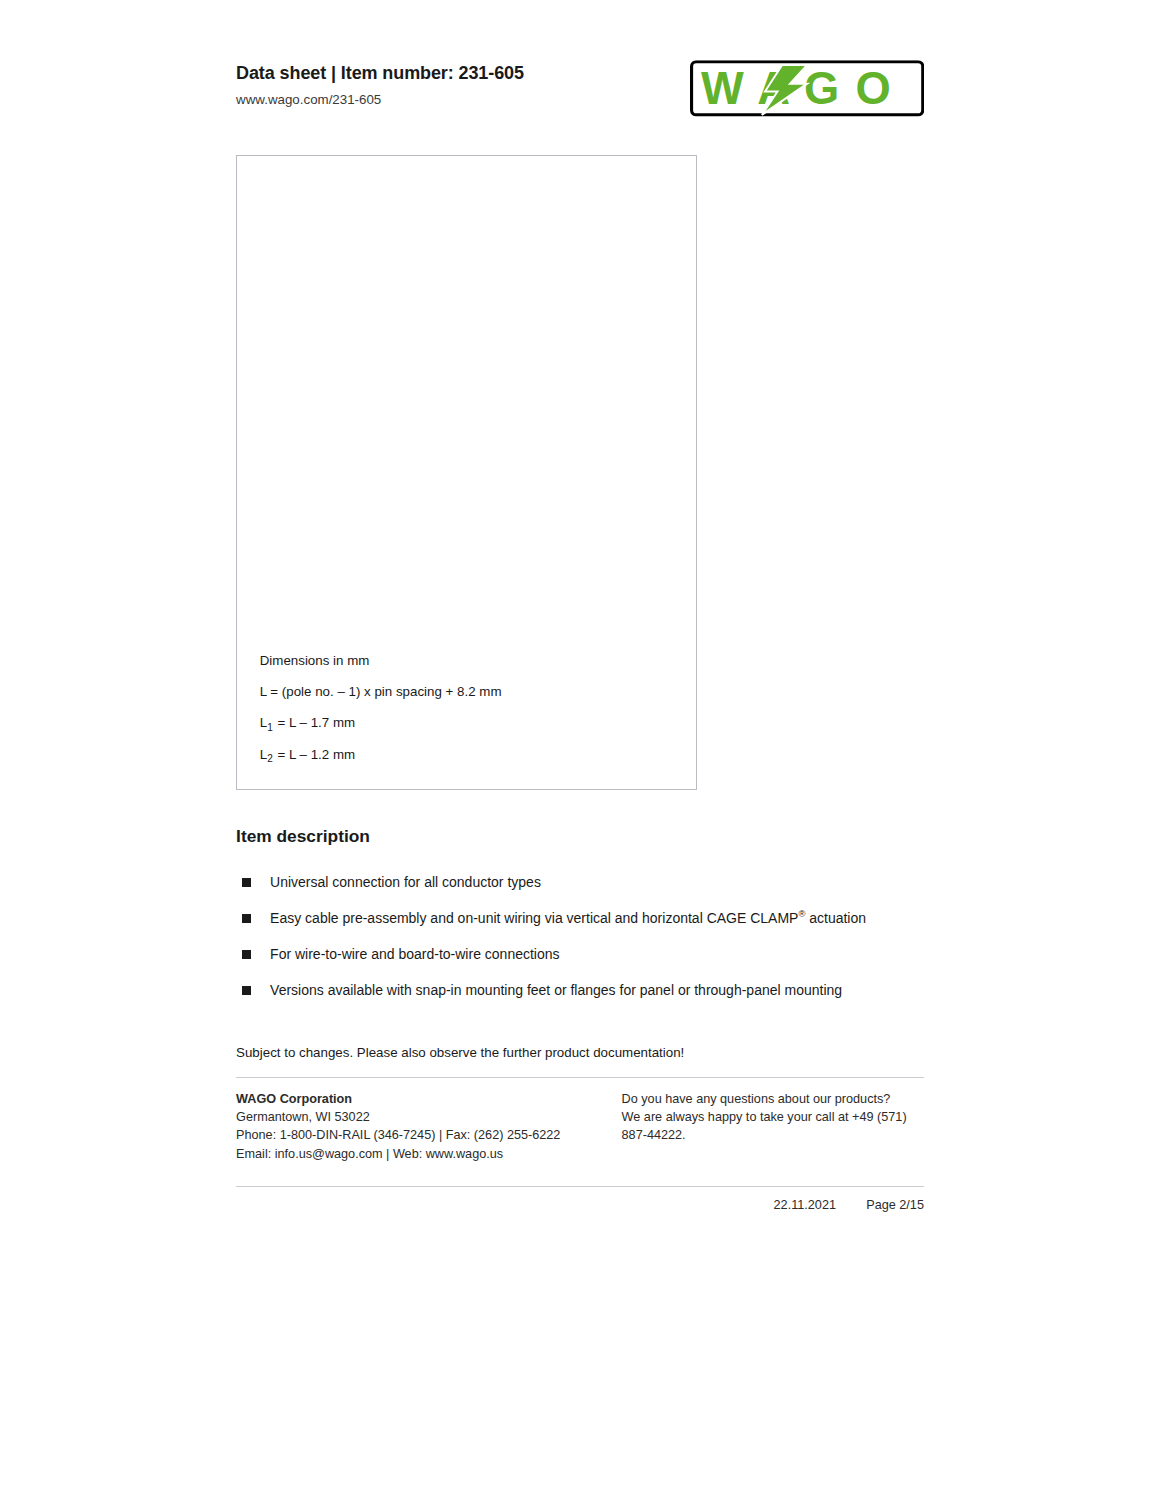Data sheet | Item number: 231-605
www.wago.com/231-605
W A G O
Dimensions in mm
L = (pole no. – 1) x pin spacing + 8.2 mm
L1 = L – 1.7 mm
L2 = L – 1.2 mm
Item description
Universal connection for all conductor types
Easy cable pre-assembly and on-unit wiring via vertical and horizontal CAGE CLAMP® actuation
For wire-to-wire and board-to-wire connections
Versions available with snap-in mounting feet or flanges for panel or through-panel mounting
Subject to changes. Please also observe the further product documentation!
WAGO Corporation
Germantown, WI 53022
Phone: 1-800-DIN-RAIL (346-7245) | Fax: (262) 255-6222
Email: info.us@wago.com | Web: www.wago.us
Do you have any questions about our products?
We are always happy to take your call at +49 (571) 887-44222.
22.11.2021 Page 2/15